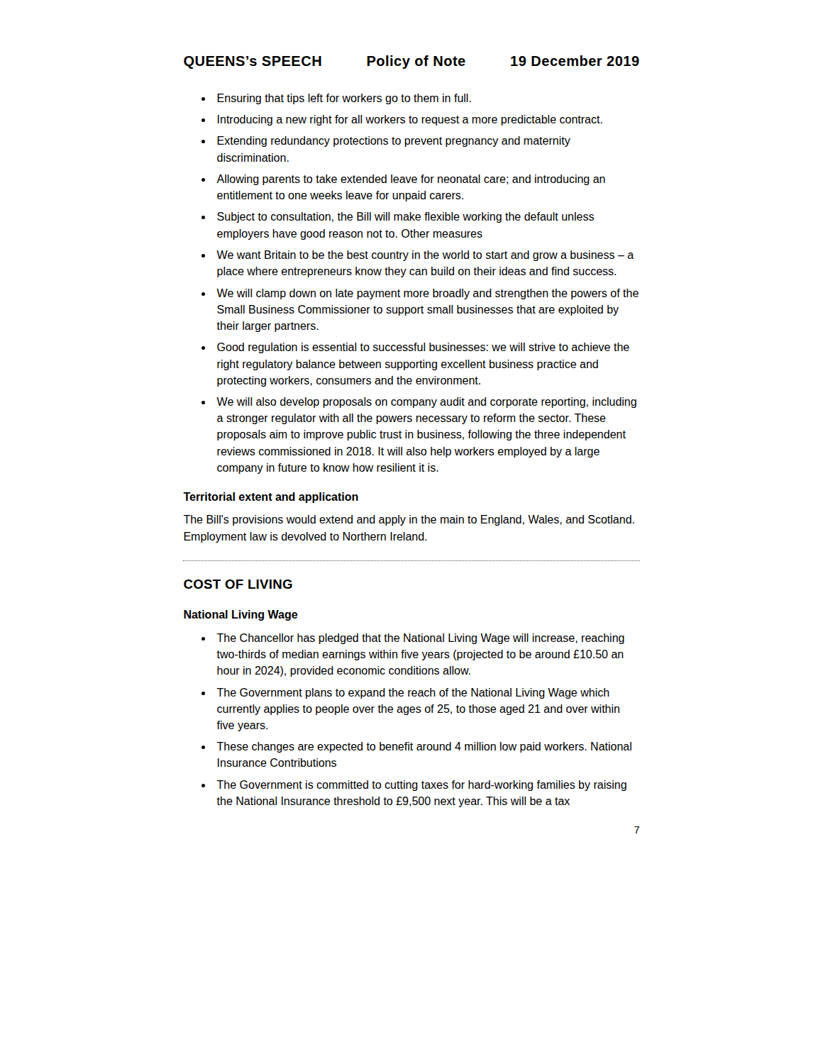QUEENS’s SPEECH Policy of Note 19 December 2019
Ensuring that tips left for workers go to them in full.
Introducing a new right for all workers to request a more predictable contract.
Extending redundancy protections to prevent pregnancy and maternity discrimination.
Allowing parents to take extended leave for neonatal care; and introducing an entitlement to one weeks leave for unpaid carers.
Subject to consultation, the Bill will make flexible working the default unless employers have good reason not to. Other measures
We want Britain to be the best country in the world to start and grow a business – a place where entrepreneurs know they can build on their ideas and find success.
We will clamp down on late payment more broadly and strengthen the powers of the Small Business Commissioner to support small businesses that are exploited by their larger partners.
Good regulation is essential to successful businesses: we will strive to achieve the right regulatory balance between supporting excellent business practice and protecting workers, consumers and the environment.
We will also develop proposals on company audit and corporate reporting, including a stronger regulator with all the powers necessary to reform the sector. These proposals aim to improve public trust in business, following the three independent reviews commissioned in 2018. It will also help workers employed by a large company in future to know how resilient it is.
Territorial extent and application
The Bill's provisions would extend and apply in the main to England, Wales, and Scotland. Employment law is devolved to Northern Ireland.
COST OF LIVING
National Living Wage
The Chancellor has pledged that the National Living Wage will increase, reaching two-thirds of median earnings within five years (projected to be around £10.50 an hour in 2024), provided economic conditions allow.
The Government plans to expand the reach of the National Living Wage which currently applies to people over the ages of 25, to those aged 21 and over within five years.
These changes are expected to benefit around 4 million low paid workers. National Insurance Contributions
The Government is committed to cutting taxes for hard-working families by raising the National Insurance threshold to £9,500 next year. This will be a tax
7